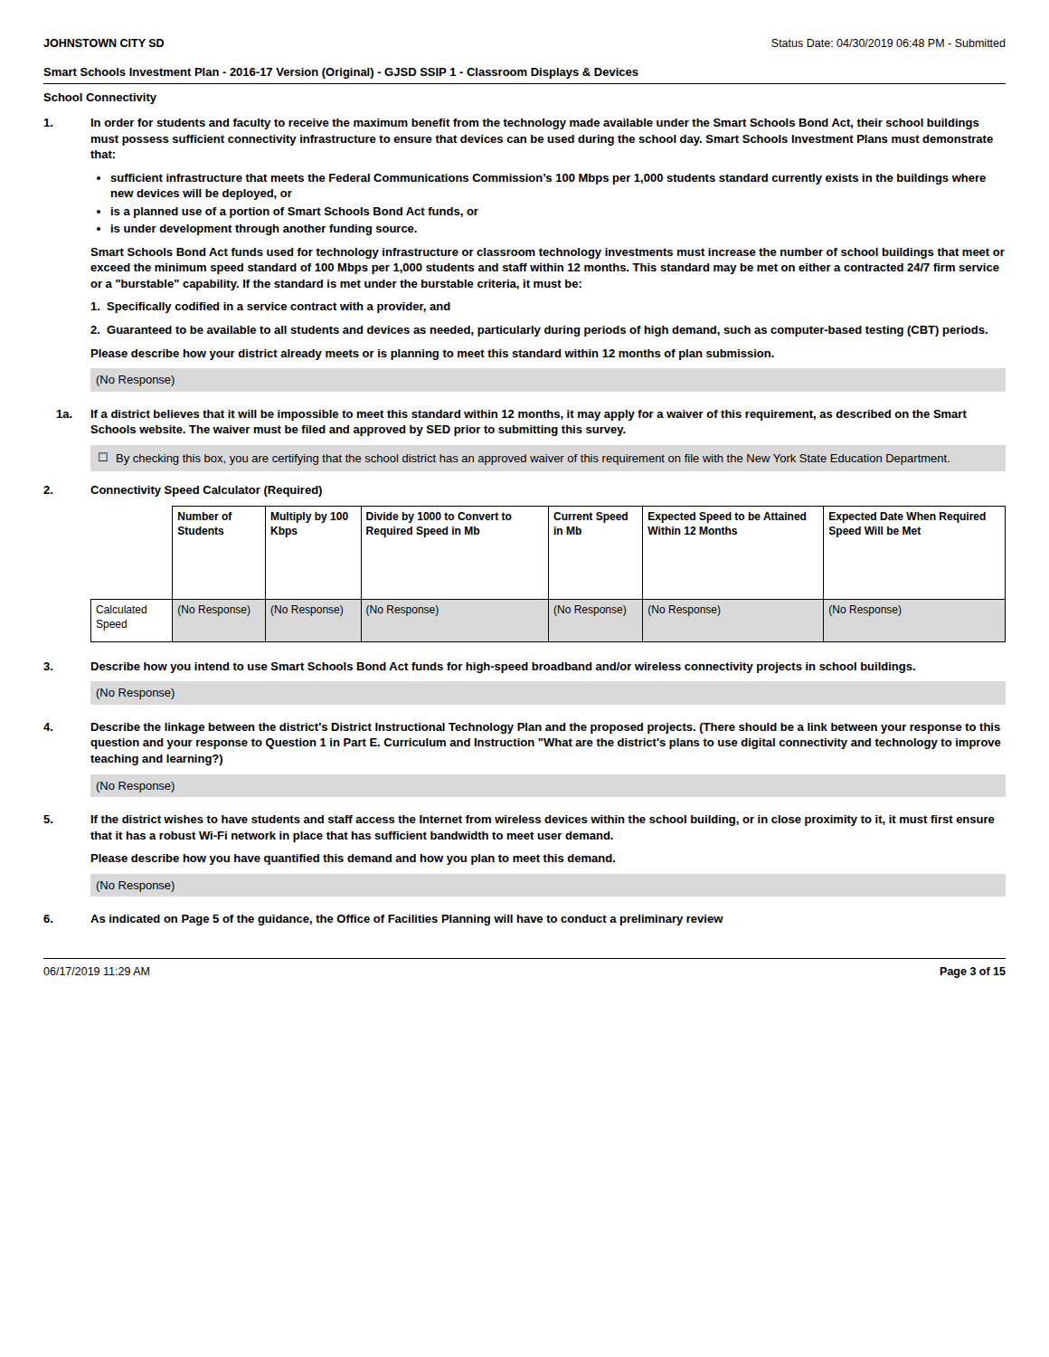JOHNSTOWN CITY SD Status Date: 04/30/2019 06:48 PM - Submitted
Smart Schools Investment Plan - 2016-17 Version (Original) - GJSD SSIP 1 - Classroom Displays & Devices
School Connectivity
1.
In order for students and faculty to receive the maximum benefit from the technology made available under the Smart Schools Bond Act, their school buildings must possess sufficient connectivity infrastructure to ensure that devices can be used during the school day. Smart Schools Investment Plans must demonstrate that:
sufficient infrastructure that meets the Federal Communications Commission’s 100 Mbps per 1,000 students standard currently exists in the buildings where new devices will be deployed, or
is a planned use of a portion of Smart Schools Bond Act funds, or
is under development through another funding source.
Smart Schools Bond Act funds used for technology infrastructure or classroom technology investments must increase the number of school buildings that meet or exceed the minimum speed standard of 100 Mbps per 1,000 students and staff within 12 months. This standard may be met on either a contracted 24/7 firm service or a "burstable" capability. If the standard is met under the burstable criteria, it must be:
1. Specifically codified in a service contract with a provider, and
2. Guaranteed to be available to all students and devices as needed, particularly during periods of high demand, such as computer-based testing (CBT) periods.
Please describe how your district already meets or is planning to meet this standard within 12 months of plan submission.
(No Response)
1a.
If a district believes that it will be impossible to meet this standard within 12 months, it may apply for a waiver of this requirement, as described on the Smart Schools website. The waiver must be filed and approved by SED prior to submitting this survey.
☐ By checking this box, you are certifying that the school district has an approved waiver of this requirement on file with the New York State Education Department.
2.
Connectivity Speed Calculator (Required)
| | Number of Students | Multiply by 100 Kbps | Divide by 1000 to Convert to Required Speed in Mb | Current Speed in Mb | Expected Speed to be Attained Within 12 Months | Expected Date When Required Speed Will be Met |
| --- | --- | --- | --- | --- | --- | --- |
| Calculated Speed | (No Response) | (No Response) | (No Response) | (No Response) | (No Response) | (No Response) |
3.
Describe how you intend to use Smart Schools Bond Act funds for high-speed broadband and/or wireless connectivity projects in school buildings.
(No Response)
4.
Describe the linkage between the district's District Instructional Technology Plan and the proposed projects. (There should be a link between your response to this question and your response to Question 1 in Part E. Curriculum and Instruction "What are the district's plans to use digital connectivity and technology to improve teaching and learning?)
(No Response)
5.
If the district wishes to have students and staff access the Internet from wireless devices within the school building, or in close proximity to it, it must first ensure that it has a robust Wi-Fi network in place that has sufficient bandwidth to meet user demand.
Please describe how you have quantified this demand and how you plan to meet this demand.
(No Response)
6.
As indicated on Page 5 of the guidance, the Office of Facilities Planning will have to conduct a preliminary review
06/17/2019 11:29 AM Page 3 of 15